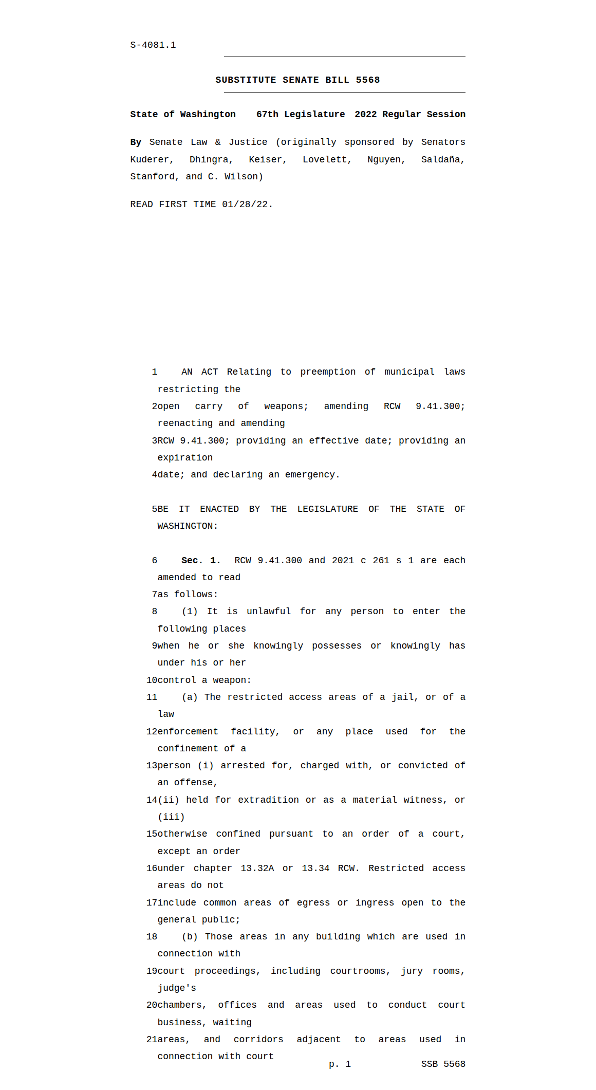S-4081.1
SUBSTITUTE SENATE BILL 5568
State of Washington 67th Legislature 2022 Regular Session
By Senate Law & Justice (originally sponsored by Senators Kuderer, Dhingra, Keiser, Lovelett, Nguyen, Saldaña, Stanford, and C. Wilson)
READ FIRST TIME 01/28/22.
| 1 | AN ACT Relating to preemption of municipal laws restricting the |
| 2 | open carry of weapons; amending RCW 9.41.300; reenacting and amending |
| 3 | RCW 9.41.300; providing an effective date; providing an expiration |
| 4 | date; and declaring an emergency. |
| 5 | BE IT ENACTED BY THE LEGISLATURE OF THE STATE OF WASHINGTON: |
| 6 | Sec. 1. RCW 9.41.300 and 2021 c 261 s 1 are each amended to read |
| 7 | as follows: |
| 8 | (1) It is unlawful for any person to enter the following places |
| 9 | when he or she knowingly possesses or knowingly has under his or her |
| 10 | control a weapon: |
| 11 | (a) The restricted access areas of a jail, or of a law |
| 12 | enforcement facility, or any place used for the confinement of a |
| 13 | person (i) arrested for, charged with, or convicted of an offense, |
| 14 | (ii) held for extradition or as a material witness, or (iii) |
| 15 | otherwise confined pursuant to an order of a court, except an order |
| 16 | under chapter 13.32A or 13.34 RCW. Restricted access areas do not |
| 17 | include common areas of egress or ingress open to the general public; |
| 18 | (b) Those areas in any building which are used in connection with |
| 19 | court proceedings, including courtrooms, jury rooms, judge's |
| 20 | chambers, offices and areas used to conduct court business, waiting |
| 21 | areas, and corridors adjacent to areas used in connection with court |
p. 1 SSB 5568